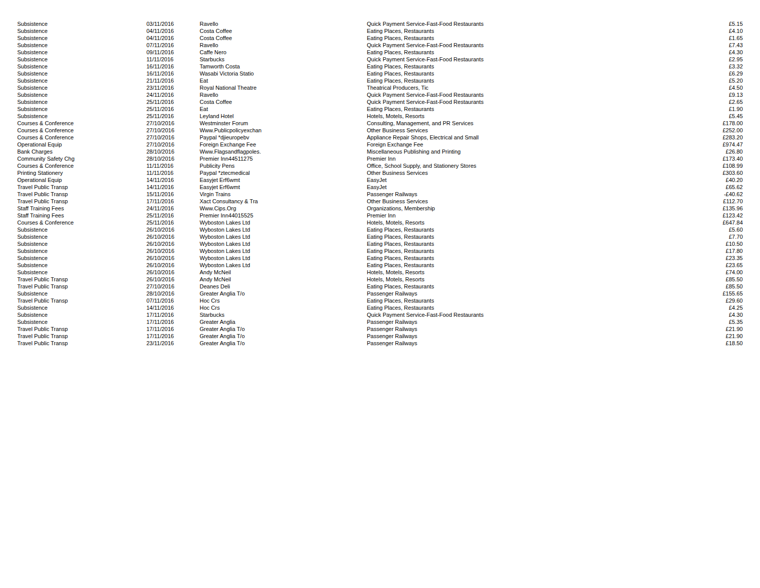| Subsistence | 03/11/2016 | Ravello | Quick Payment Service-Fast-Food Restaurants | £5.15 |
| Subsistence | 04/11/2016 | Costa Coffee | Eating Places, Restaurants | £4.10 |
| Subsistence | 04/11/2016 | Costa Coffee | Eating Places, Restaurants | £1.65 |
| Subsistence | 07/11/2016 | Ravello | Quick Payment Service-Fast-Food Restaurants | £7.43 |
| Subsistence | 09/11/2016 | Caffe Nero | Eating Places, Restaurants | £4.30 |
| Subsistence | 11/11/2016 | Starbucks | Quick Payment Service-Fast-Food Restaurants | £2.95 |
| Subsistence | 16/11/2016 | Tamworth Costa | Eating Places, Restaurants | £3.32 |
| Subsistence | 16/11/2016 | Wasabi Victoria Statio | Eating Places, Restaurants | £6.29 |
| Subsistence | 21/11/2016 | Eat | Eating Places, Restaurants | £5.20 |
| Subsistence | 23/11/2016 | Royal National Theatre | Theatrical Producers, Tic | £4.50 |
| Subsistence | 24/11/2016 | Ravello | Quick Payment Service-Fast-Food Restaurants | £9.13 |
| Subsistence | 25/11/2016 | Costa Coffee | Quick Payment Service-Fast-Food Restaurants | £2.65 |
| Subsistence | 25/11/2016 | Eat | Eating Places, Restaurants | £1.90 |
| Subsistence | 25/11/2016 | Leyland Hotel | Hotels, Motels, Resorts | £5.45 |
| Courses & Conference | 27/10/2016 | Westminster Forum | Consulting, Management, and PR Services | £178.00 |
| Courses & Conference | 27/10/2016 | Www.Publicpolicyexchan | Other Business Services | £252.00 |
| Courses & Conference | 27/10/2016 | Paypal *djieuropebv | Appliance Repair Shops, Electrical and Small | £283.20 |
| Operational Equip | 27/10/2016 | Foreign Exchange Fee | Foreign Exchange Fee | £974.47 |
| Bank Charges | 28/10/2016 | Www.Flagsandflagpoles. | Miscellaneous Publishing and Printing | £26.80 |
| Community Safety Chg | 28/10/2016 | Premier Inn44511275 | Premier Inn | £173.40 |
| Courses & Conference | 11/11/2016 | Publicity Pens | Office, School Supply, and Stationery Stores | £108.99 |
| Printing Stationery | 11/11/2016 | Paypal *ztecmedical | Other Business Services | £303.60 |
| Operational Equip | 14/11/2016 | Easyjet Erf6wmt | EasyJet | £40.20 |
| Travel Public Transp | 14/11/2016 | Easyjet Erf6wmt | EasyJet | £65.62 |
| Travel Public Transp | 15/11/2016 | Virgin Trains | Passenger Railways | -£40.62 |
| Travel Public Transp | 17/11/2016 | Xact Consultancy & Tra | Other Business Services | £112.70 |
| Staff Training Fees | 24/11/2016 | Www.Cips.Org | Organizations, Membership | £135.96 |
| Staff Training Fees | 25/11/2016 | Premier Inn44015525 | Premier Inn | £123.42 |
| Courses & Conference | 25/11/2016 | Wyboston Lakes Ltd | Hotels, Motels, Resorts | £647.84 |
| Subsistence | 26/10/2016 | Wyboston Lakes Ltd | Eating Places, Restaurants | £5.60 |
| Subsistence | 26/10/2016 | Wyboston Lakes Ltd | Eating Places, Restaurants | £7.70 |
| Subsistence | 26/10/2016 | Wyboston Lakes Ltd | Eating Places, Restaurants | £10.50 |
| Subsistence | 26/10/2016 | Wyboston Lakes Ltd | Eating Places, Restaurants | £17.80 |
| Subsistence | 26/10/2016 | Wyboston Lakes Ltd | Eating Places, Restaurants | £23.35 |
| Subsistence | 26/10/2016 | Wyboston Lakes Ltd | Eating Places, Restaurants | £23.65 |
| Subsistence | 26/10/2016 | Andy McNeil | Hotels, Motels, Resorts | £74.00 |
| Travel Public Transp | 26/10/2016 | Andy McNeil | Hotels, Motels, Resorts | £85.50 |
| Travel Public Transp | 27/10/2016 | Deanes Deli | Eating Places, Restaurants | £85.50 |
| Subsistence | 28/10/2016 | Greater Anglia T/o | Passenger Railways | £155.65 |
| Travel Public Transp | 07/11/2016 | Hoc Crs | Eating Places, Restaurants | £29.60 |
| Subsistence | 14/11/2016 | Hoc Crs | Eating Places, Restaurants | £4.25 |
| Subsistence | 17/11/2016 | Starbucks | Quick Payment Service-Fast-Food Restaurants | £4.30 |
| Subsistence | 17/11/2016 | Greater Anglia | Passenger Railways | £5.35 |
| Travel Public Transp | 17/11/2016 | Greater Anglia T/o | Passenger Railways | £21.90 |
| Travel Public Transp | 17/11/2016 | Greater Anglia T/o | Passenger Railways | £21.90 |
| Travel Public Transp | 23/11/2016 | Greater Anglia T/o | Passenger Railways | £18.50 |